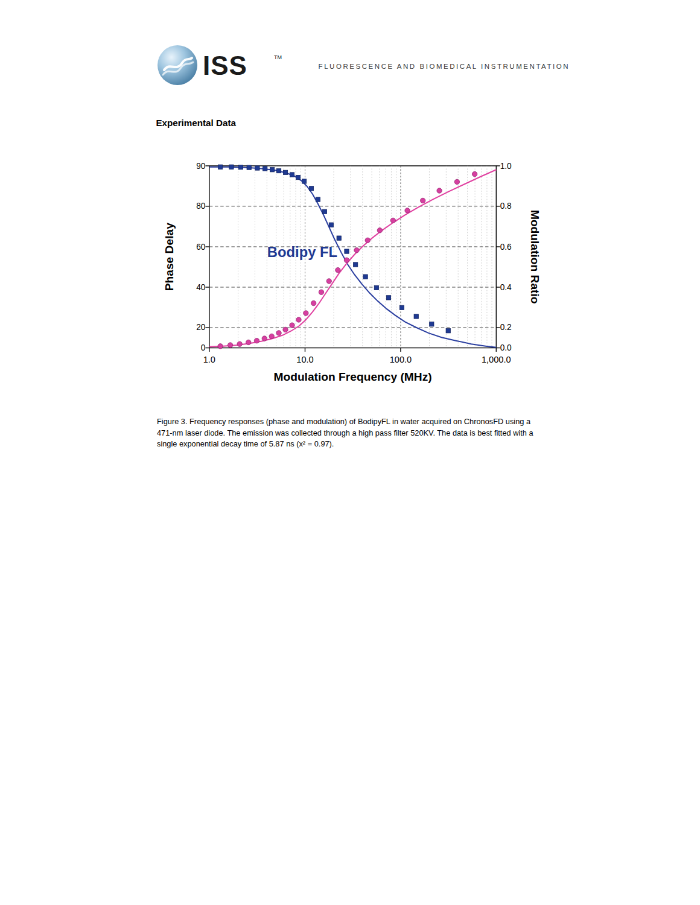ISS TM
FLUORESCENCE AND BIOMEDICAL INSTRUMENTATION
Experimental Data
0 20 40 60 80 90 0.0 0.2 0.4 0.6 0.8 1.0 1.0 10.0 100.0 1,000.0 Bodipy FL Modulation Frequency (MHz) Phase Delay Modulation Ratio
Figure 3. Frequency responses (phase and modulation) of BodipyFL in water acquired on ChronosFD using a 471-nm laser diode. The emission was collected through a high pass filter 520KV. The data is best fitted with a single exponential decay time of 5.87 ns (x² = 0.97).